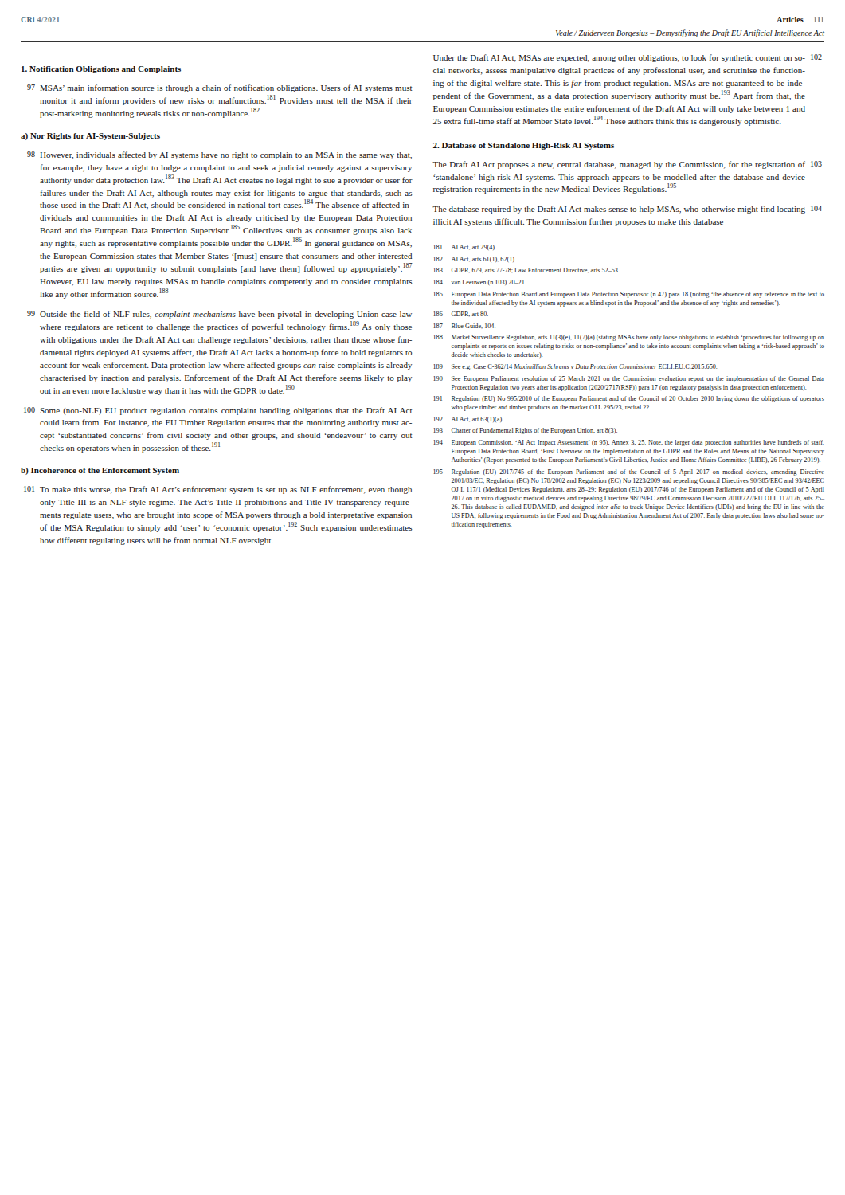CRi 4/2021
Articles 111
Veale / Zuiderveen Borgesius – Demystifying the Draft EU Artificial Intelligence Act
1. Notification Obligations and Complaints
97
MSAs’ main information source is through a chain of notification obligations. Users of AI systems must monitor it and inform providers of new risks or malfunctions.181 Providers must tell the MSA if their post-marketing monitoring reveals risks or non-compliance.182
a) Nor Rights for AI-System-Subjects
98
However, individuals affected by AI systems have no right to complain to an MSA in the same way that, for example, they have a right to lodge a complaint to and seek a judicial remedy against a supervisory authority under data protection law.183 The Draft AI Act creates no legal right to sue a provider or user for failures under the Draft AI Act, although routes may exist for litigants to argue that standards, such as those used in the Draft AI Act, should be considered in national tort cases.184 The absence of affected individuals and communities in the Draft AI Act is already criticised by the European Data Protection Board and the European Data Protection Supervisor.185 Collectives such as consumer groups also lack any rights, such as representative complaints possible under the GDPR.186 In general guidance on MSAs, the European Commission states that Member States ‘[must] ensure that consumers and other interested parties are given an opportunity to submit complaints [and have them] followed up appropriately’.187 However, EU law merely requires MSAs to handle complaints competently and to consider complaints like any other information source.188
99
Outside the field of NLF rules, complaint mechanisms have been pivotal in developing Union case-law where regulators are reticent to challenge the practices of powerful technology firms.189 As only those with obligations under the Draft AI Act can challenge regulators’ decisions, rather than those whose fundamental rights deployed AI systems affect, the Draft AI Act lacks a bottom-up force to hold regulators to account for weak enforcement. Data protection law where affected groups can raise complaints is already characterised by inaction and paralysis. Enforcement of the Draft AI Act therefore seems likely to play out in an even more lacklustre way than it has with the GDPR to date.190
100
Some (non-NLF) EU product regulation contains complaint handling obligations that the Draft AI Act could learn from. For instance, the EU Timber Regulation ensures that the monitoring authority must accept ‘substantiated concerns’ from civil society and other groups, and should ‘endeavour’ to carry out checks on operators when in possession of these.191
b) Incoherence of the Enforcement System
101
To make this worse, the Draft AI Act’s enforcement system is set up as NLF enforcement, even though only Title III is an NLF-style regime. The Act’s Title II prohibitions and Title IV transparency requirements regulate users, who are brought into scope of MSA powers through a bold interpretative expansion of the MSA Regulation to simply add ‘user’ to ‘economic operator’.192 Such expansion underestimates how different regulating users will be from normal NLF oversight.
102
Under the Draft AI Act, MSAs are expected, among other obligations, to look for synthetic content on social networks, assess manipulative digital practices of any professional user, and scrutinise the functioning of the digital welfare state. This is far from product regulation. MSAs are not guaranteed to be independent of the Government, as a data protection supervisory authority must be.193 Apart from that, the European Commission estimates the entire enforcement of the Draft AI Act will only take between 1 and 25 extra full-time staff at Member State level.194 These authors think this is dangerously optimistic.
2. Database of Standalone High-Risk AI Systems
103
The Draft AI Act proposes a new, central database, managed by the Commission, for the registration of ‘standalone’ high-risk AI systems. This approach appears to be modelled after the database and device registration requirements in the new Medical Devices Regulations.195
104
The database required by the Draft AI Act makes sense to help MSAs, who otherwise might find locating illicit AI systems difficult. The Commission further proposes to make this database
AI Act, art 29(4).
AI Act, arts 61(1), 62(1).
GDPR, 679, arts 77-78; Law Enforcement Directive, arts 52–53.
van Leeuwen (n 103) 20–21.
European Data Protection Board and European Data Protection Supervisor (n 47) para 18 (noting ‘the absence of any reference in the text to the individual affected by the AI system appears as a blind spot in the Proposal’ and the absence of any ‘rights and remedies’).
GDPR, art 80.
Blue Guide, 104.
Market Surveillance Regulation, arts 11(3)(e), 11(7)(a) (stating MSAs have only loose obligations to establish ‘procedures for following up on complaints or reports on issues relating to risks or non-compliance’ and to take into account complaints when taking a ‘risk-based approach’ to decide which checks to undertake).
See e.g. Case C-362/14 Maximillian Schrems v Data Protection Commissioner ECLI:EU:C:2015:650.
See European Parliament resolution of 25 March 2021 on the Commission evaluation report on the implementation of the General Data Protection Regulation two years after its application (2020/2717(RSP)) para 17 (on regulatory paralysis in data protection enforcement).
Regulation (EU) No 995/2010 of the European Parliament and of the Council of 20 October 2010 laying down the obligations of operators who place timber and timber products on the market OJ L 295/23, recital 22.
AI Act, art 63(1)(a).
Charter of Fundamental Rights of the European Union, art 8(3).
European Commission, ‘AI Act Impact Assessment’ (n 95), Annex 3, 25. Note, the larger data protection authorities have hundreds of staff. European Data Protection Board, ‘First Overview on the Implementation of the GDPR and the Roles and Means of the National Supervisory Authorities’ (Report presented to the European Parliament’s Civil Liberties, Justice and Home Affairs Committee (LIBE), 26 February 2019).
Regulation (EU) 2017/745 of the European Parliament and of the Council of 5 April 2017 on medical devices, amending Directive 2001/83/EC, Regulation (EC) No 178/2002 and Regulation (EC) No 1223/2009 and repealing Council Directives 90/385/EEC and 93/42/EEC OJ L 117/1 (Medical Devices Regulation), arts 28–29; Regulation (EU) 2017/746 of the European Parliament and of the Council of 5 April 2017 on in vitro diagnostic medical devices and repealing Directive 98/79/EC and Commission Decision 2010/227/EU OJ L 117/176, arts 25–26. This database is called EUDAMED, and designed inter alia to track Unique Device Identifiers (UDIs) and bring the EU in line with the US FDA, following requirements in the Food and Drug Administration Amendment Act of 2007. Early data protection laws also had some notification requirements.